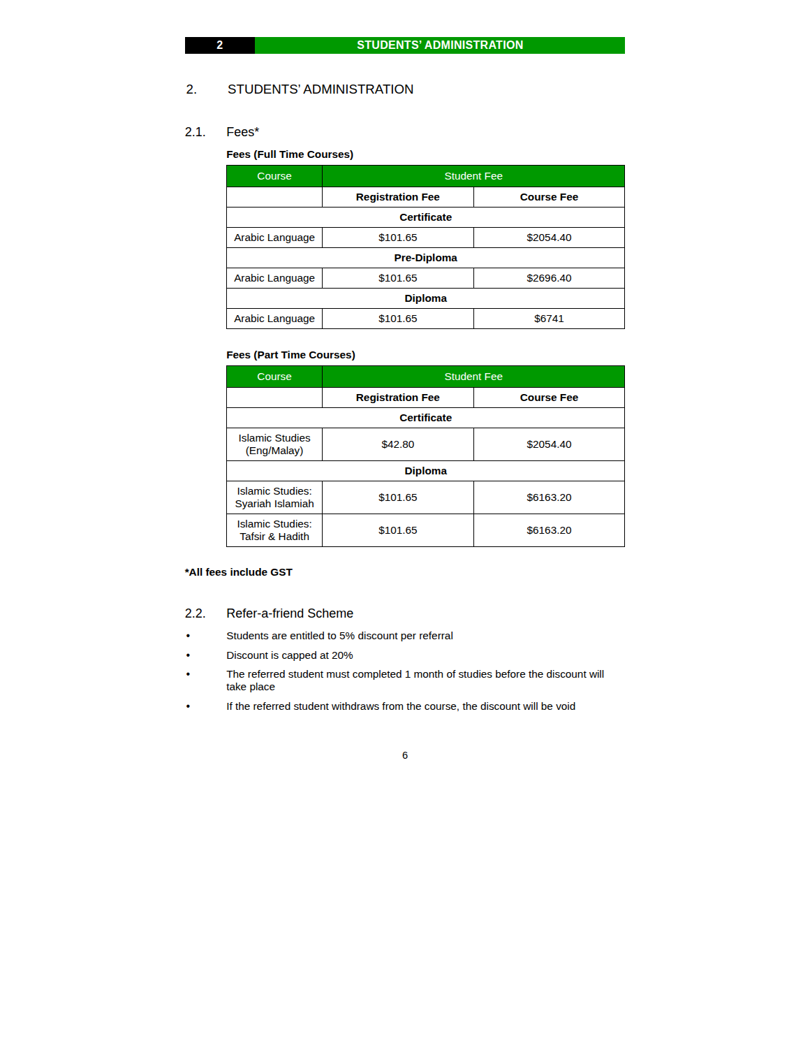2
STUDENTS’ ADMINISTRATION
2. STUDENTS’ ADMINISTRATION
2.1. Fees*
Fees (Full Time Courses)
| Course | Student Fee |
| --- | --- |
| | Registration Fee | Course Fee |
| Certificate |
| Arabic Language | $101.65 | $2054.40 |
| Pre-Diploma |
| Arabic Language | $101.65 | $2696.40 |
| Diploma |
| Arabic Language | $101.65 | $6741 |
Fees (Part Time Courses)
| Course | Student Fee |
| --- | --- |
| | Registration Fee | Course Fee |
| Certificate |
| Islamic Studies (Eng/Malay) | $42.80 | $2054.40 |
| Diploma |
| Islamic Studies: Syariah Islamiah | $101.65 | $6163.20 |
| Islamic Studies: Tafsir & Hadith | $101.65 | $6163.20 |
*All fees include GST
2.2. Refer-a-friend Scheme
Students are entitled to 5% discount per referral
Discount is capped at 20%
The referred student must completed 1 month of studies before the discount will take place
If the referred student withdraws from the course, the discount will be void
6